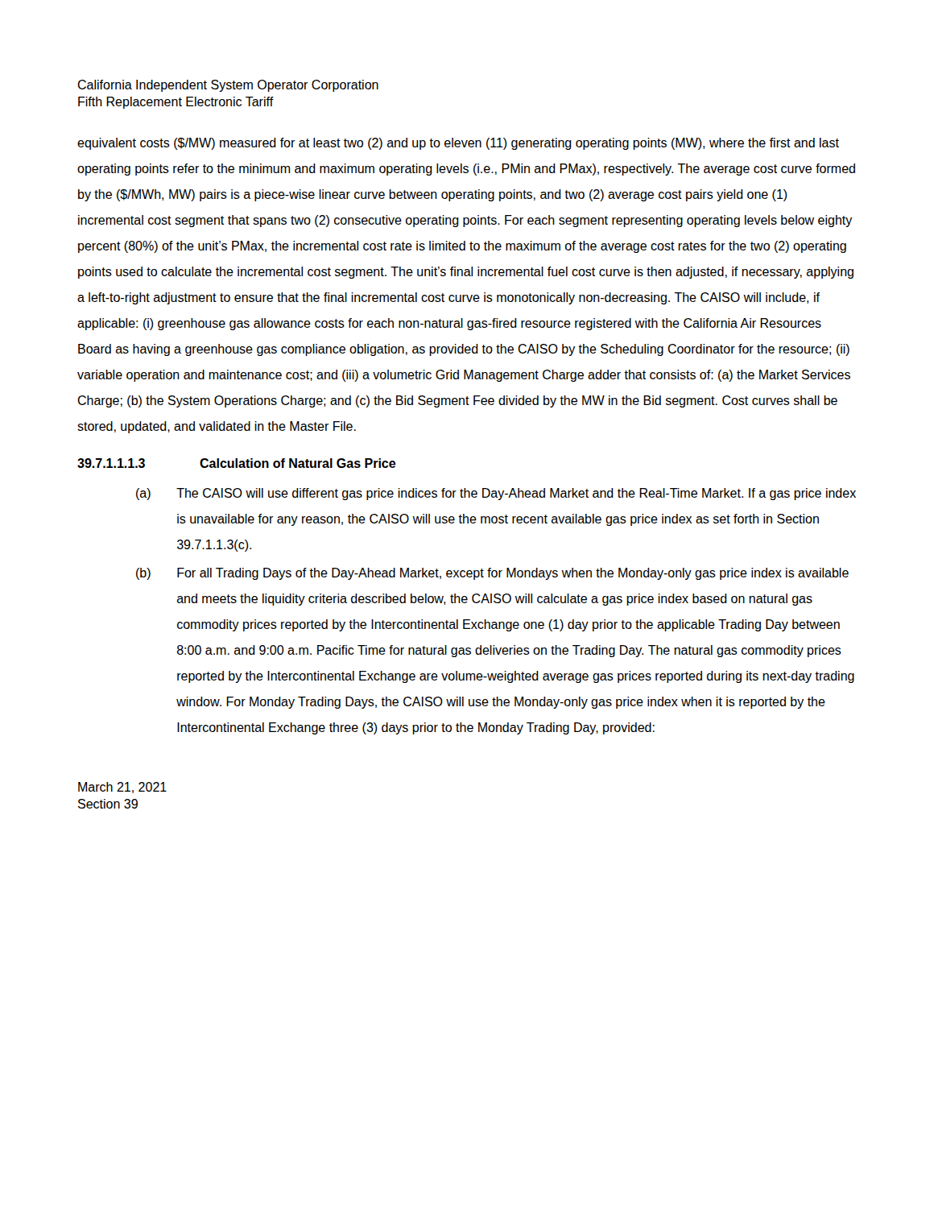California Independent System Operator Corporation
Fifth Replacement Electronic Tariff
equivalent costs ($/MW) measured for at least two (2) and up to eleven (11) generating operating points (MW), where the first and last operating points refer to the minimum and maximum operating levels (i.e., PMin and PMax), respectively. The average cost curve formed by the ($/MWh, MW) pairs is a piece-wise linear curve between operating points, and two (2) average cost pairs yield one (1) incremental cost segment that spans two (2) consecutive operating points. For each segment representing operating levels below eighty percent (80%) of the unit’s PMax, the incremental cost rate is limited to the maximum of the average cost rates for the two (2) operating points used to calculate the incremental cost segment. The unit’s final incremental fuel cost curve is then adjusted, if necessary, applying a left-to-right adjustment to ensure that the final incremental cost curve is monotonically non-decreasing. The CAISO will include, if applicable: (i) greenhouse gas allowance costs for each non-natural gas-fired resource registered with the California Air Resources Board as having a greenhouse gas compliance obligation, as provided to the CAISO by the Scheduling Coordinator for the resource; (ii) variable operation and maintenance cost; and (iii) a volumetric Grid Management Charge adder that consists of: (a) the Market Services Charge; (b) the System Operations Charge; and (c) the Bid Segment Fee divided by the MW in the Bid segment. Cost curves shall be stored, updated, and validated in the Master File.
39.7.1.1.1.3 Calculation of Natural Gas Price
(a) The CAISO will use different gas price indices for the Day-Ahead Market and the Real-Time Market. If a gas price index is unavailable for any reason, the CAISO will use the most recent available gas price index as set forth in Section 39.7.1.1.3(c).
(b) For all Trading Days of the Day-Ahead Market, except for Mondays when the Monday-only gas price index is available and meets the liquidity criteria described below, the CAISO will calculate a gas price index based on natural gas commodity prices reported by the Intercontinental Exchange one (1) day prior to the applicable Trading Day between 8:00 a.m. and 9:00 a.m. Pacific Time for natural gas deliveries on the Trading Day. The natural gas commodity prices reported by the Intercontinental Exchange are volume-weighted average gas prices reported during its next-day trading window. For Monday Trading Days, the CAISO will use the Monday-only gas price index when it is reported by the Intercontinental Exchange three (3) days prior to the Monday Trading Day, provided:
March 21, 2021
Section 39